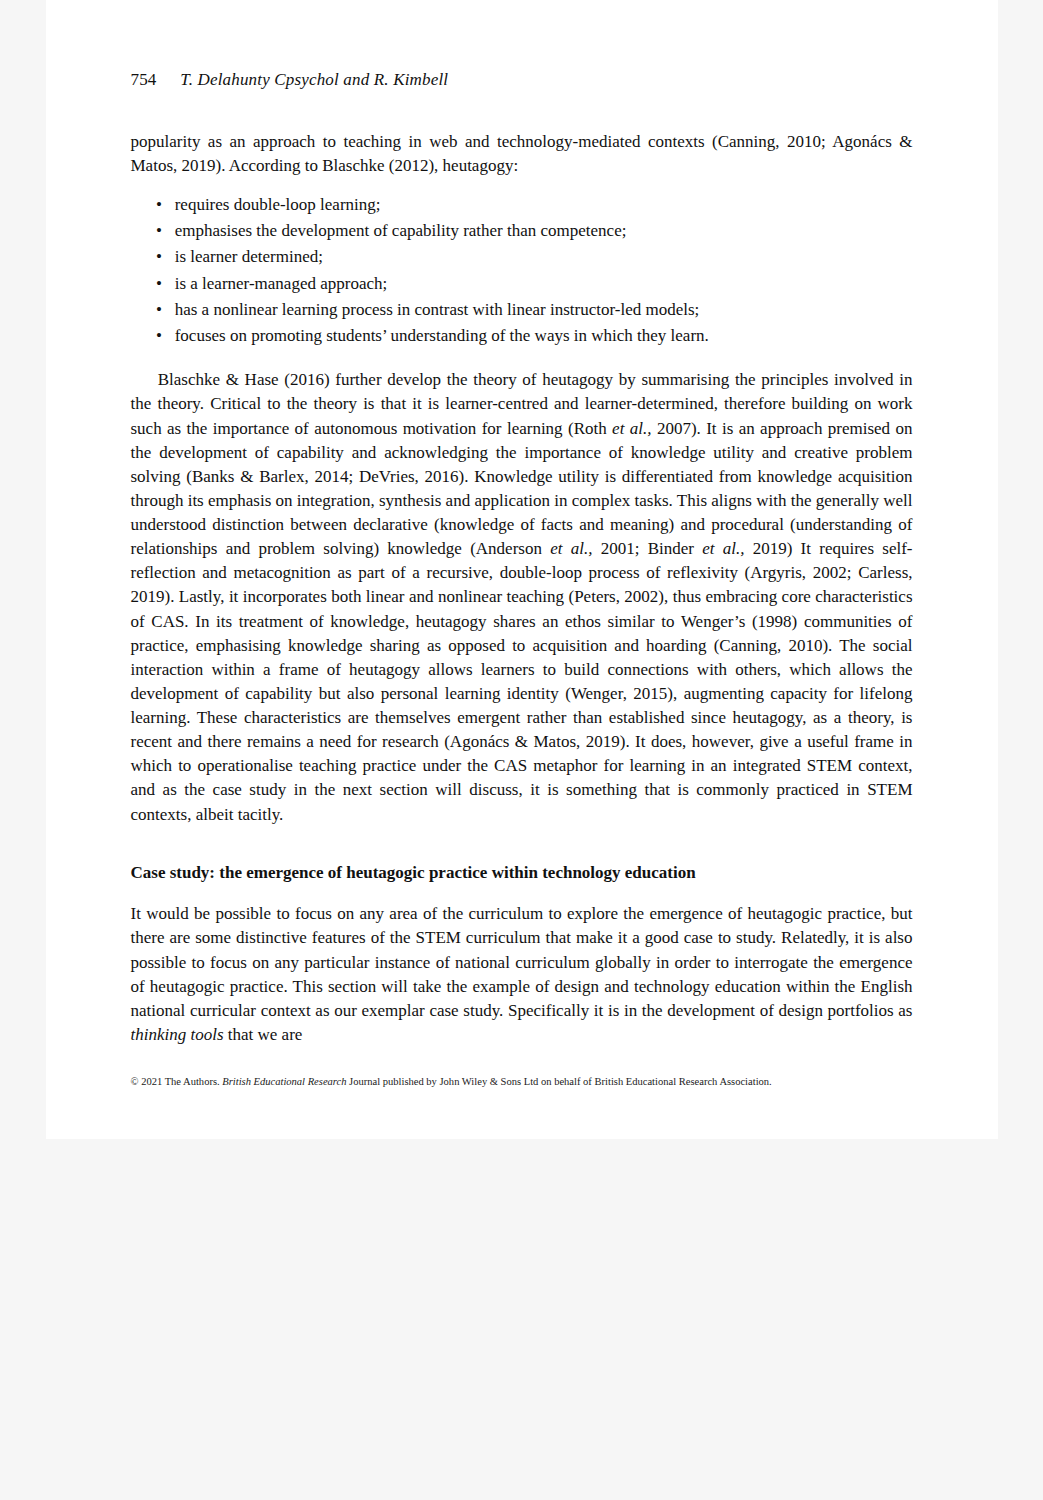754 T. Delahunty Cpsychol and R. Kimbell
popularity as an approach to teaching in web and technology-mediated contexts (Canning, 2010; Agonács & Matos, 2019). According to Blaschke (2012), heutagogy:
requires double-loop learning;
emphasises the development of capability rather than competence;
is learner determined;
is a learner-managed approach;
has a nonlinear learning process in contrast with linear instructor-led models;
focuses on promoting students’ understanding of the ways in which they learn.
Blaschke & Hase (2016) further develop the theory of heutagogy by summarising the principles involved in the theory. Critical to the theory is that it is learner-centred and learner-determined, therefore building on work such as the importance of autonomous motivation for learning (Roth et al., 2007). It is an approach premised on the development of capability and acknowledging the importance of knowledge utility and creative problem solving (Banks & Barlex, 2014; DeVries, 2016). Knowledge utility is differentiated from knowledge acquisition through its emphasis on integration, synthesis and application in complex tasks. This aligns with the generally well understood distinction between declarative (knowledge of facts and meaning) and procedural (understanding of relationships and problem solving) knowledge (Anderson et al., 2001; Binder et al., 2019) It requires self-reflection and metacognition as part of a recursive, double-loop process of reflexivity (Argyris, 2002; Carless, 2019). Lastly, it incorporates both linear and nonlinear teaching (Peters, 2002), thus embracing core characteristics of CAS. In its treatment of knowledge, heutagogy shares an ethos similar to Wenger’s (1998) communities of practice, emphasising knowledge sharing as opposed to acquisition and hoarding (Canning, 2010). The social interaction within a frame of heutagogy allows learners to build connections with others, which allows the development of capability but also personal learning identity (Wenger, 2015), augmenting capacity for lifelong learning. These characteristics are themselves emergent rather than established since heutagogy, as a theory, is recent and there remains a need for research (Agonács & Matos, 2019). It does, however, give a useful frame in which to operationalise teaching practice under the CAS metaphor for learning in an integrated STEM context, and as the case study in the next section will discuss, it is something that is commonly practiced in STEM contexts, albeit tacitly.
Case study: the emergence of heutagogic practice within technology education
It would be possible to focus on any area of the curriculum to explore the emergence of heutagogic practice, but there are some distinctive features of the STEM curriculum that make it a good case to study. Relatedly, it is also possible to focus on any particular instance of national curriculum globally in order to interrogate the emergence of heutagogic practice. This section will take the example of design and technology education within the English national curricular context as our exemplar case study. Specifically it is in the development of design portfolios as thinking tools that we are
© 2021 The Authors. British Educational Research Journal published by John Wiley & Sons Ltd on behalf of British Educational Research Association.